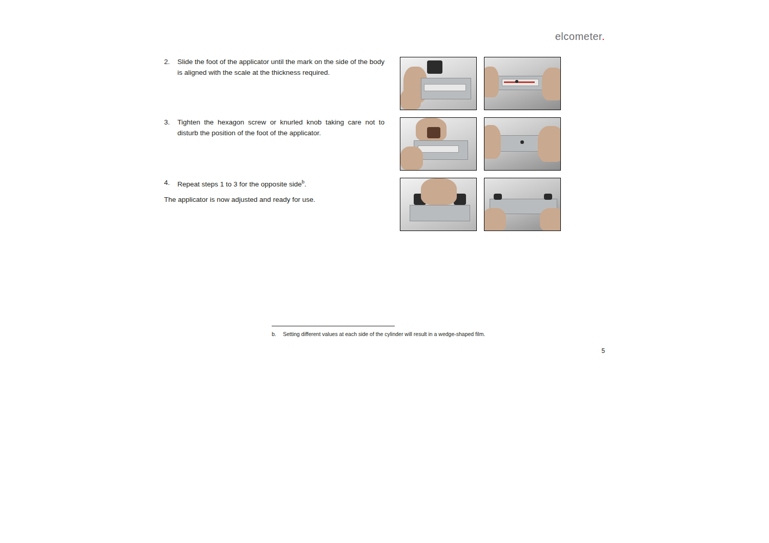elcometer.
2. Slide the foot of the applicator until the mark on the side of the body is aligned with the scale at the thickness required.
3. Tighten the hexagon screw or knurled knob taking care not to disturb the position of the foot of the applicator.
4. Repeat steps 1 to 3 for the opposite sideb.
The applicator is now adjusted and ready for use.
b. Setting different values at each side of the cylinder will result in a wedge-shaped film.
5